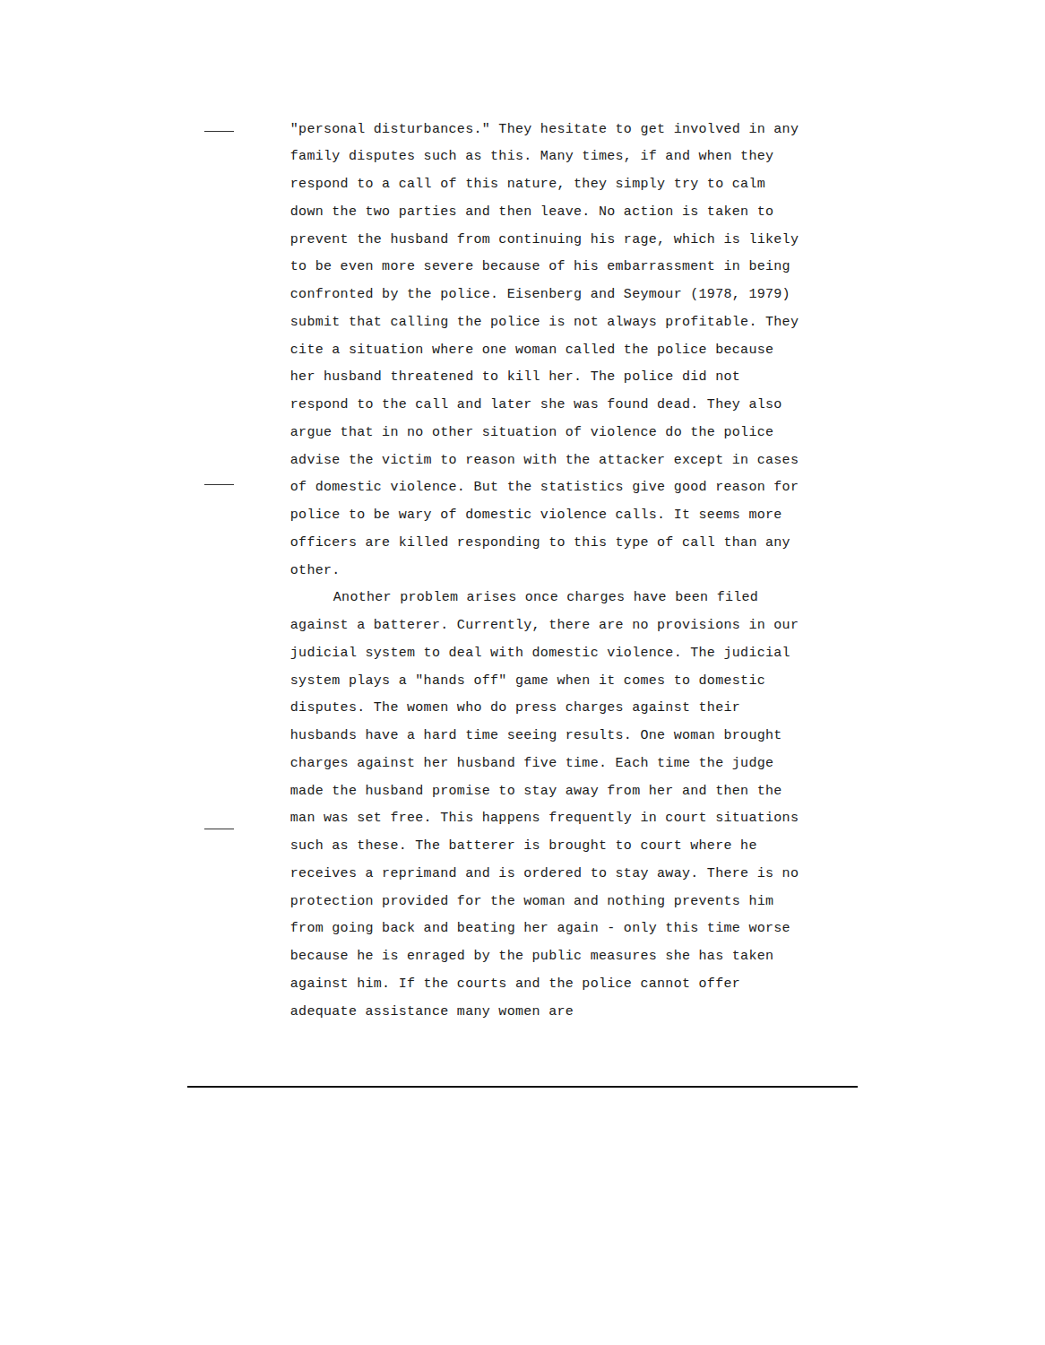"personal disturbances." They hesitate to get involved in any family disputes such as this. Many times, if and when they respond to a call of this nature, they simply try to calm down the two parties and then leave. No action is taken to prevent the husband from continuing his rage, which is likely to be even more severe because of his embarrassment in being confronted by the police. Eisenberg and Seymour (1978, 1979) submit that calling the police is not always profitable. They cite a situation where one woman called the police because her husband threatened to kill her. The police did not respond to the call and later she was found dead. They also argue that in no other situation of violence do the police advise the victim to reason with the attacker except in cases of domestic violence. But the statistics give good reason for police to be wary of domestic violence calls. It seems more officers are killed responding to this type of call than any other.
Another problem arises once charges have been filed against a batterer. Currently, there are no provisions in our judicial system to deal with domestic violence. The judicial system plays a "hands off" game when it comes to domestic disputes. The women who do press charges against their husbands have a hard time seeing results. One woman brought charges against her husband five time. Each time the judge made the husband promise to stay away from her and then the man was set free. This happens frequently in court situations such as these. The batterer is brought to court where he receives a reprimand and is ordered to stay away. There is no protection provided for the woman and nothing prevents him from going back and beating her again - only this time worse because he is enraged by the public measures she has taken against him. If the courts and the police cannot offer adequate assistance many women are